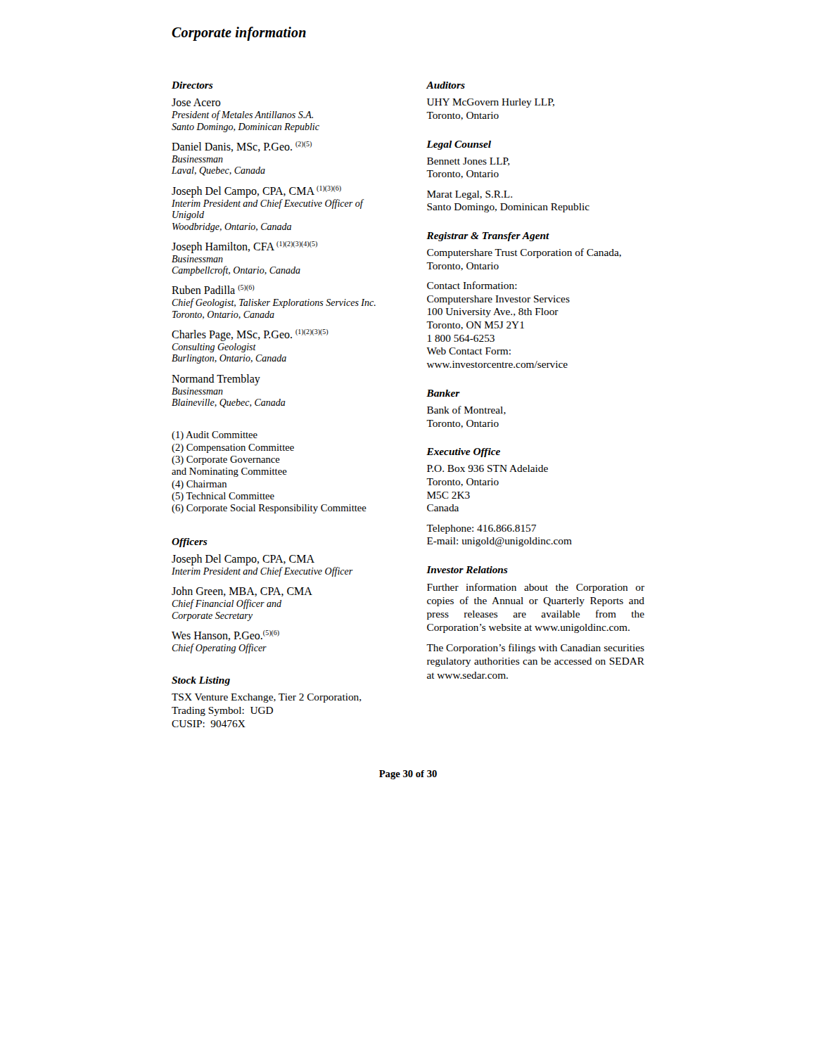Corporate information
Directors
Jose Acero
President of Metales Antillanos S.A.
Santo Domingo, Dominican Republic
Daniel Danis, MSc, P.Geo. (2)(5)
Businessman
Laval, Quebec, Canada
Joseph Del Campo, CPA, CMA (1)(3)(6)
Interim President and Chief Executive Officer of Unigold
Woodbridge, Ontario, Canada
Joseph Hamilton, CFA (1)(2)(3)(4)(5)
Businessman
Campbellcroft, Ontario, Canada
Ruben Padilla (5)(6)
Chief Geologist, Talisker Explorations Services Inc.
Toronto, Ontario, Canada
Charles Page, MSc, P.Geo. (1)(2)(3)(5)
Consulting Geologist
Burlington, Ontario, Canada
Normand Tremblay
Businessman
Blaineville, Quebec, Canada
(1) Audit Committee
(2) Compensation Committee
(3) Corporate Governance
and Nominating Committee
(4) Chairman
(5) Technical Committee
(6) Corporate Social Responsibility Committee
Officers
Joseph Del Campo, CPA, CMA
Interim President and Chief Executive Officer
John Green, MBA, CPA, CMA
Chief Financial Officer and
Corporate Secretary
Wes Hanson, P.Geo.(5)(6)
Chief Operating Officer
Stock Listing
TSX Venture Exchange, Tier 2 Corporation,
Trading Symbol: UGD
CUSIP: 90476X
Auditors
UHY McGovern Hurley LLP,
Toronto, Ontario
Legal Counsel
Bennett Jones LLP,
Toronto, Ontario
Marat Legal, S.R.L.
Santo Domingo, Dominican Republic
Registrar & Transfer Agent
Computershare Trust Corporation of Canada,
Toronto, Ontario
Contact Information:
Computershare Investor Services
100 University Ave., 8th Floor
Toronto, ON M5J 2Y1
1 800 564-6253
Web Contact Form: www.investorcentre.com/service
Banker
Bank of Montreal,
Toronto, Ontario
Executive Office
P.O. Box 936 STN Adelaide
Toronto, Ontario
M5C 2K3
Canada
Telephone: 416.866.8157
E-mail: unigold@unigoldinc.com
Investor Relations
Further information about the Corporation or copies of the Annual or Quarterly Reports and press releases are available from the Corporation’s website at www.unigoldinc.com.
The Corporation’s filings with Canadian securities regulatory authorities can be accessed on SEDAR at www.sedar.com.
Page 30 of 30